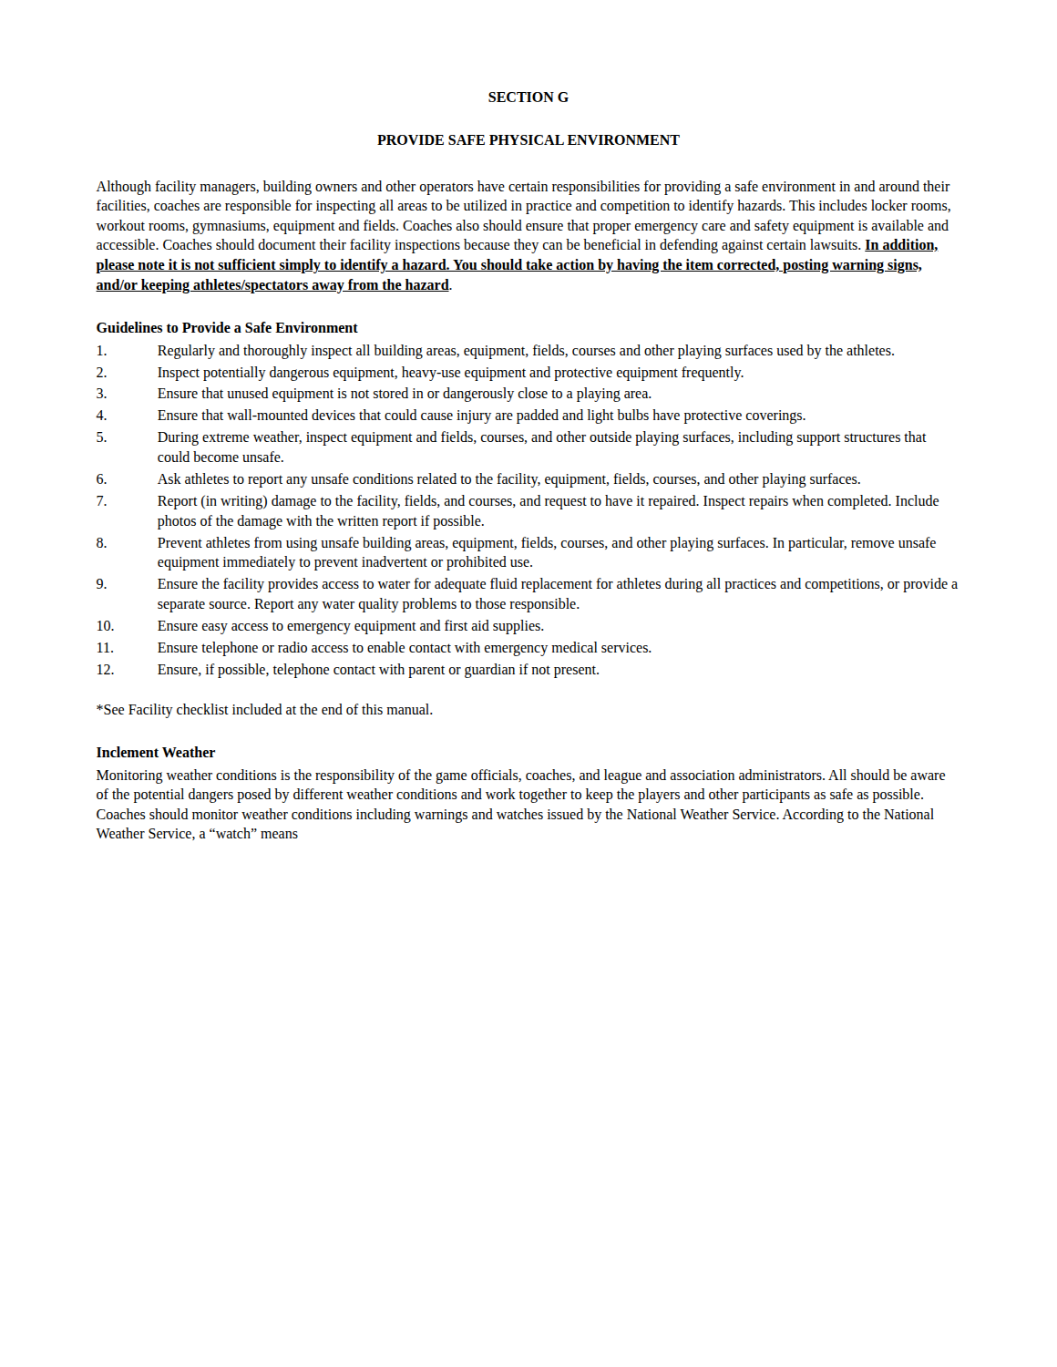SECTION G
PROVIDE SAFE PHYSICAL ENVIRONMENT
Although facility managers, building owners and other operators have certain responsibilities for providing a safe environment in and around their facilities, coaches are responsible for inspecting all areas to be utilized in practice and competition to identify hazards. This includes locker rooms, workout rooms, gymnasiums, equipment and fields. Coaches also should ensure that proper emergency care and safety equipment is available and accessible. Coaches should document their facility inspections because they can be beneficial in defending against certain lawsuits. In addition, please note it is not sufficient simply to identify a hazard. You should take action by having the item corrected, posting warning signs, and/or keeping athletes/spectators away from the hazard.
Guidelines to Provide a Safe Environment
1. Regularly and thoroughly inspect all building areas, equipment, fields, courses and other playing surfaces used by the athletes.
2. Inspect potentially dangerous equipment, heavy-use equipment and protective equipment frequently.
3. Ensure that unused equipment is not stored in or dangerously close to a playing area.
4. Ensure that wall-mounted devices that could cause injury are padded and light bulbs have protective coverings.
5. During extreme weather, inspect equipment and fields, courses, and other outside playing surfaces, including support structures that could become unsafe.
6. Ask athletes to report any unsafe conditions related to the facility, equipment, fields, courses, and other playing surfaces.
7. Report (in writing) damage to the facility, fields, and courses, and request to have it repaired. Inspect repairs when completed. Include photos of the damage with the written report if possible.
8. Prevent athletes from using unsafe building areas, equipment, fields, courses, and other playing surfaces. In particular, remove unsafe equipment immediately to prevent inadvertent or prohibited use.
9. Ensure the facility provides access to water for adequate fluid replacement for athletes during all practices and competitions, or provide a separate source. Report any water quality problems to those responsible.
10. Ensure easy access to emergency equipment and first aid supplies.
11. Ensure telephone or radio access to enable contact with emergency medical services.
12. Ensure, if possible, telephone contact with parent or guardian if not present.
*See Facility checklist included at the end of this manual.
Inclement Weather
Monitoring weather conditions is the responsibility of the game officials, coaches, and league and association administrators. All should be aware of the potential dangers posed by different weather conditions and work together to keep the players and other participants as safe as possible. Coaches should monitor weather conditions including warnings and watches issued by the National Weather Service. According to the National Weather Service, a “watch” means